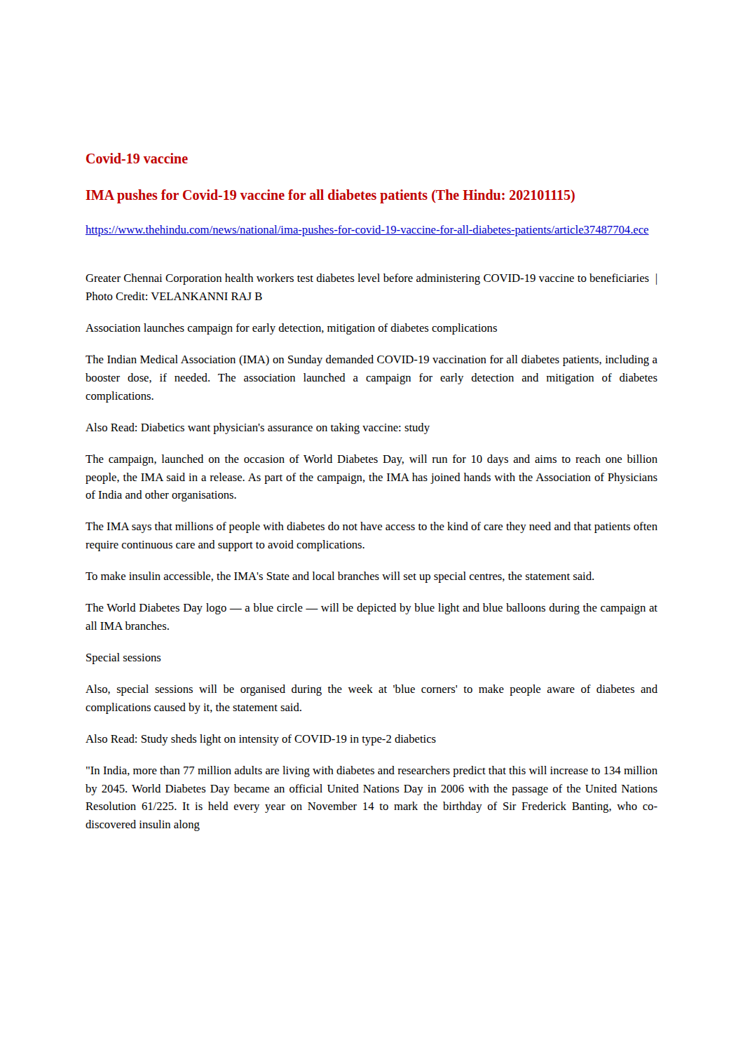Covid-19 vaccine
IMA pushes for Covid-19 vaccine for all diabetes patients (The Hindu: 202101115)
https://www.thehindu.com/news/national/ima-pushes-for-covid-19-vaccine-for-all-diabetes-patients/article37487704.ece
Greater Chennai Corporation health workers test diabetes level before administering COVID-19 vaccine to beneficiaries | Photo Credit: VELANKANNI RAJ B
Association launches campaign for early detection, mitigation of diabetes complications
The Indian Medical Association (IMA) on Sunday demanded COVID-19 vaccination for all diabetes patients, including a booster dose, if needed. The association launched a campaign for early detection and mitigation of diabetes complications.
Also Read: Diabetics want physician's assurance on taking vaccine: study
The campaign, launched on the occasion of World Diabetes Day, will run for 10 days and aims to reach one billion people, the IMA said in a release. As part of the campaign, the IMA has joined hands with the Association of Physicians of India and other organisations.
The IMA says that millions of people with diabetes do not have access to the kind of care they need and that patients often require continuous care and support to avoid complications.
To make insulin accessible, the IMA's State and local branches will set up special centres, the statement said.
The World Diabetes Day logo — a blue circle — will be depicted by blue light and blue balloons during the campaign at all IMA branches.
Special sessions
Also, special sessions will be organised during the week at 'blue corners' to make people aware of diabetes and complications caused by it, the statement said.
Also Read: Study sheds light on intensity of COVID-19 in type-2 diabetics
"In India, more than 77 million adults are living with diabetes and researchers predict that this will increase to 134 million by 2045. World Diabetes Day became an official United Nations Day in 2006 with the passage of the United Nations Resolution 61/225. It is held every year on November 14 to mark the birthday of Sir Frederick Banting, who co-discovered insulin along